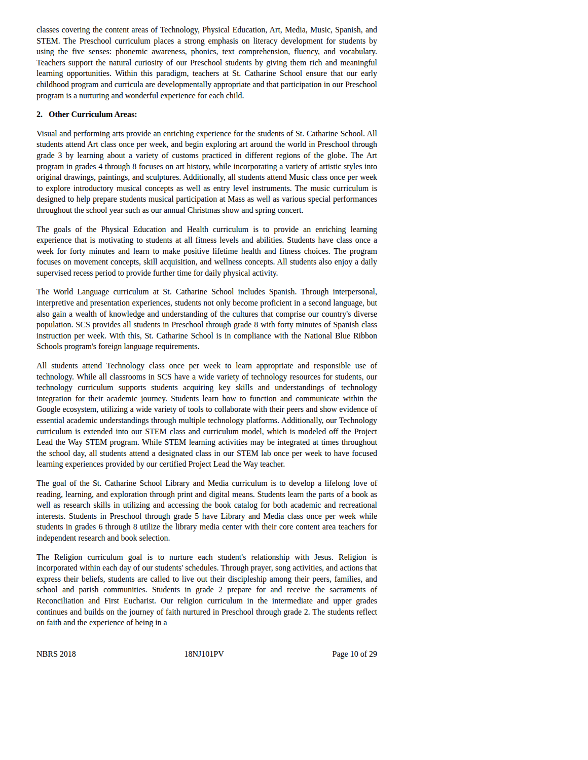classes covering the content areas of Technology, Physical Education, Art, Media, Music, Spanish, and STEM. The Preschool curriculum places a strong emphasis on literacy development for students by using the five senses: phonemic awareness, phonics, text comprehension, fluency, and vocabulary. Teachers support the natural curiosity of our Preschool students by giving them rich and meaningful learning opportunities. Within this paradigm, teachers at St. Catharine School ensure that our early childhood program and curricula are developmentally appropriate and that participation in our Preschool program is a nurturing and wonderful experience for each child.
2. Other Curriculum Areas:
Visual and performing arts provide an enriching experience for the students of St. Catharine School. All students attend Art class once per week, and begin exploring art around the world in Preschool through grade 3 by learning about a variety of customs practiced in different regions of the globe. The Art program in grades 4 through 8 focuses on art history, while incorporating a variety of artistic styles into original drawings, paintings, and sculptures. Additionally, all students attend Music class once per week to explore introductory musical concepts as well as entry level instruments. The music curriculum is designed to help prepare students musical participation at Mass as well as various special performances throughout the school year such as our annual Christmas show and spring concert.
The goals of the Physical Education and Health curriculum is to provide an enriching learning experience that is motivating to students at all fitness levels and abilities. Students have class once a week for forty minutes and learn to make positive lifetime health and fitness choices. The program focuses on movement concepts, skill acquisition, and wellness concepts. All students also enjoy a daily supervised recess period to provide further time for daily physical activity.
The World Language curriculum at St. Catharine School includes Spanish. Through interpersonal, interpretive and presentation experiences, students not only become proficient in a second language, but also gain a wealth of knowledge and understanding of the cultures that comprise our country's diverse population. SCS provides all students in Preschool through grade 8 with forty minutes of Spanish class instruction per week. With this, St. Catharine School is in compliance with the National Blue Ribbon Schools program's foreign language requirements.
All students attend Technology class once per week to learn appropriate and responsible use of technology. While all classrooms in SCS have a wide variety of technology resources for students, our technology curriculum supports students acquiring key skills and understandings of technology integration for their academic journey. Students learn how to function and communicate within the Google ecosystem, utilizing a wide variety of tools to collaborate with their peers and show evidence of essential academic understandings through multiple technology platforms. Additionally, our Technology curriculum is extended into our STEM class and curriculum model, which is modeled off the Project Lead the Way STEM program. While STEM learning activities may be integrated at times throughout the school day, all students attend a designated class in our STEM lab once per week to have focused learning experiences provided by our certified Project Lead the Way teacher.
The goal of the St. Catharine School Library and Media curriculum is to develop a lifelong love of reading, learning, and exploration through print and digital means. Students learn the parts of a book as well as research skills in utilizing and accessing the book catalog for both academic and recreational interests. Students in Preschool through grade 5 have Library and Media class once per week while students in grades 6 through 8 utilize the library media center with their core content area teachers for independent research and book selection.
The Religion curriculum goal is to nurture each student's relationship with Jesus. Religion is incorporated within each day of our students' schedules. Through prayer, song activities, and actions that express their beliefs, students are called to live out their discipleship among their peers, families, and school and parish communities. Students in grade 2 prepare for and receive the sacraments of Reconciliation and First Eucharist. Our religion curriculum in the intermediate and upper grades continues and builds on the journey of faith nurtured in Preschool through grade 2. The students reflect on faith and the experience of being in a
NBRS 2018
18NJ101PV
Page 10 of 29